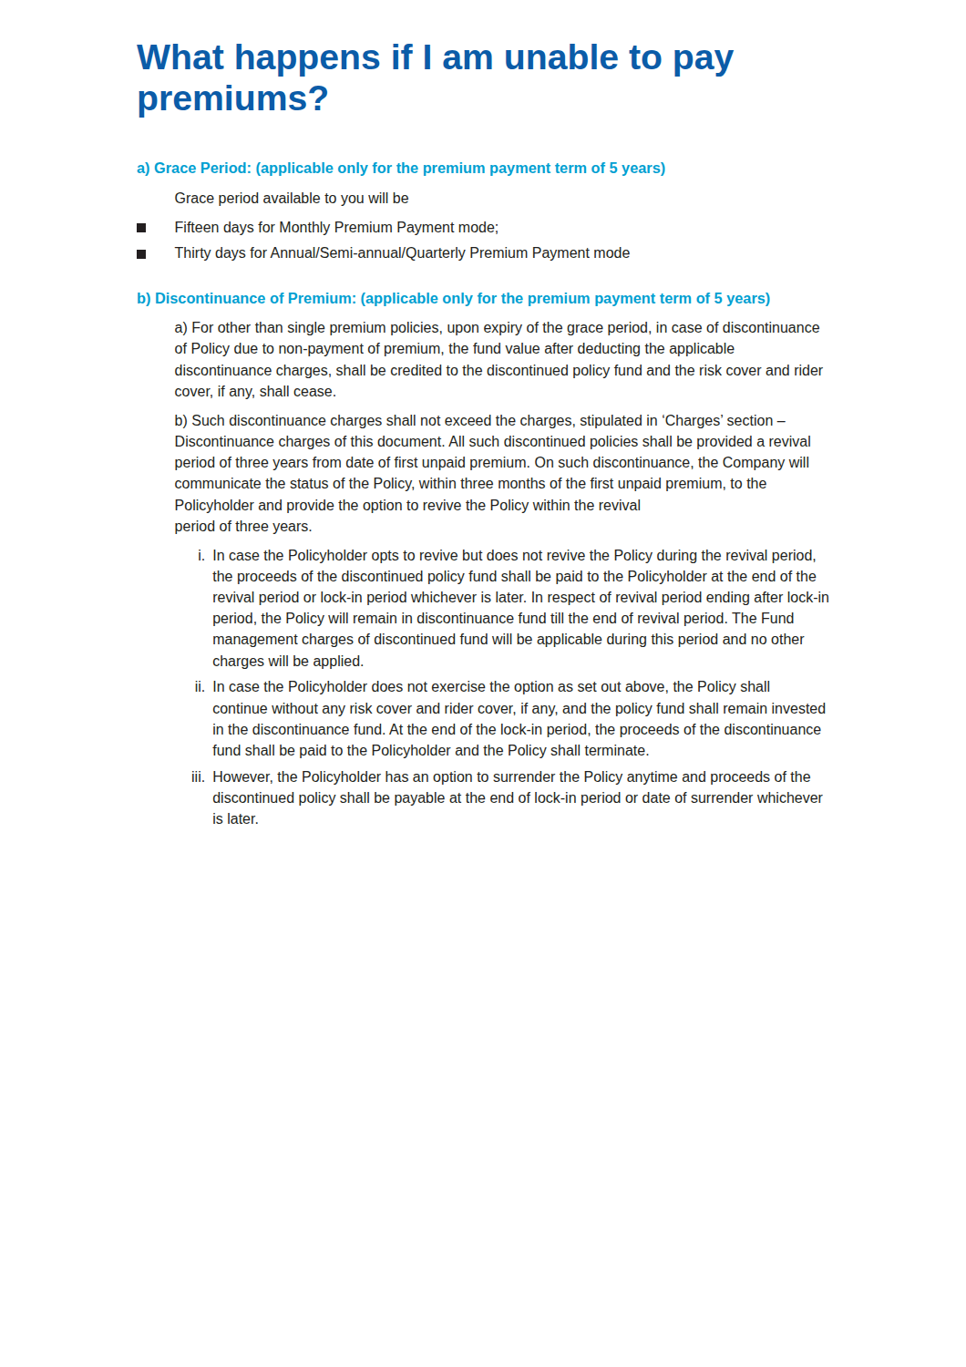What happens if I am unable to pay premiums?
a) Grace Period: (applicable only for the premium payment term of 5 years)
Grace period available to you will be
Fifteen days for Monthly Premium Payment mode;
Thirty days for Annual/Semi-annual/Quarterly Premium Payment mode
b) Discontinuance of Premium: (applicable only for the premium payment term of 5 years)
a) For other than single premium policies, upon expiry of the grace period, in case of discontinuance of Policy due to non-payment of premium, the fund value after deducting the applicable discontinuance charges, shall be credited to the discontinued policy fund and the risk cover and rider cover, if any, shall cease.
b) Such discontinuance charges shall not exceed the charges, stipulated in ‘Charges’ section – Discontinuance charges of this document. All such discontinued policies shall be provided a revival period of three years from date of first unpaid premium. On such discontinuance, the Company will communicate the status of the Policy, within three months of the first unpaid premium, to the Policyholder and provide the option to revive the Policy within the revival
period of three years.
In case the Policyholder opts to revive but does not revive the Policy during the revival period, the proceeds of the discontinued policy fund shall be paid to the Policyholder at the end of the revival period or lock-in period whichever is later. In respect of revival period ending after lock-in period, the Policy will remain in discontinuance fund till the end of revival period. The Fund management charges of discontinued fund will be applicable during this period and no other charges will be applied.
In case the Policyholder does not exercise the option as set out above, the Policy shall continue without any risk cover and rider cover, if any, and the policy fund shall remain invested in the discontinuance fund. At the end of the lock-in period, the proceeds of the discontinuance fund shall be paid to the Policyholder and the Policy shall terminate.
However, the Policyholder has an option to surrender the Policy anytime and proceeds of the discontinued policy shall be payable at the end of lock-in period or date of surrender whichever is later.